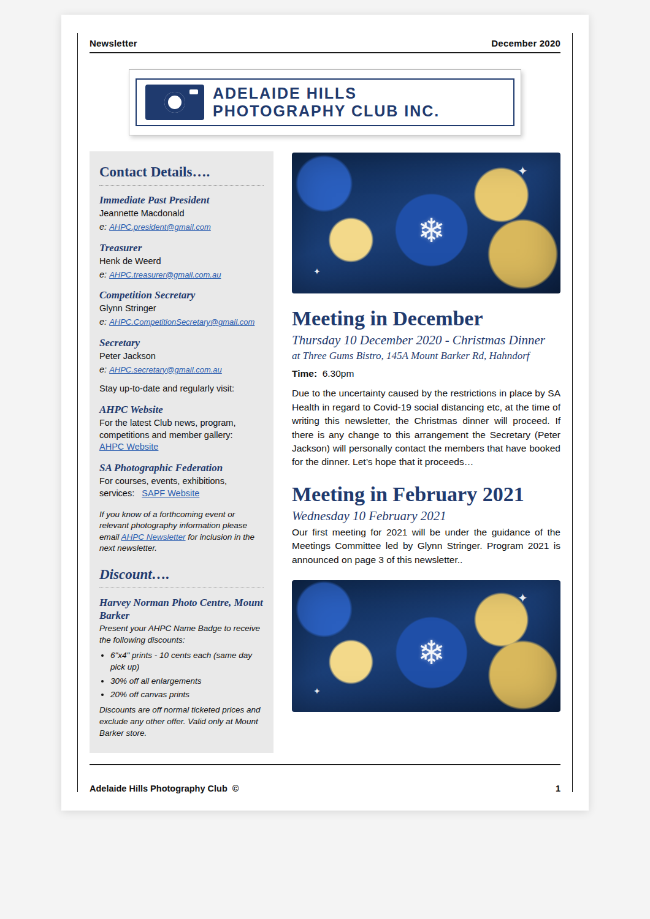Newsletter December 2020
ADELAIDE HILLS
PHOTOGRAPHY CLUB INC.
Contact Details….
Immediate Past President
Jeannette Macdonald
e: AHPC.president@gmail.com
Treasurer
Henk de Weerd
e: AHPC.treasurer@gmail.com.au
Competition Secretary
Glynn Stringer
e: AHPC.CompetitionSecretary@gmail.com
Secretary
Peter Jackson
e: AHPC.secretary@gmail.com.au
Stay up-to-date and regularly visit:
AHPC Website
For the latest Club news, program, competitions and member gallery: AHPC Website
SA Photographic Federation
For courses, events, exhibitions, services: SAPF Website
If you know of a forthcoming event or relevant photography information please email AHPC Newsletter for inclusion in the next newsletter.
Discount….
Harvey Norman Photo Centre, Mount Barker
Present your AHPC Name Badge to receive the following discounts:
6"x4" prints - 10 cents each (same day pick up)
30% off all enlargements
20% off canvas prints
Discounts are off normal ticketed prices and exclude any other offer. Valid only at Mount Barker store.
✦ ❄ ✦
Meeting in December
Thursday 10 December 2020 - Christmas Dinner
at Three Gums Bistro, 145A Mount Barker Rd, Hahndorf
Time: 6.30pm
Due to the uncertainty caused by the restrictions in place by SA Health in regard to Covid-19 social distancing etc, at the time of writing this newsletter, the Christmas dinner will proceed. If there is any change to this arrangement the Secretary (Peter Jackson) will personally contact the members that have booked for the dinner. Let’s hope that it proceeds…
Meeting in February 2021
Wednesday 10 February 2021
Our first meeting for 2021 will be under the guidance of the Meetings Committee led by Glynn Stringer. Program 2021 is announced on page 3 of this newsletter..
✦ ❄ ✦
Adelaide Hills Photography Club © 1